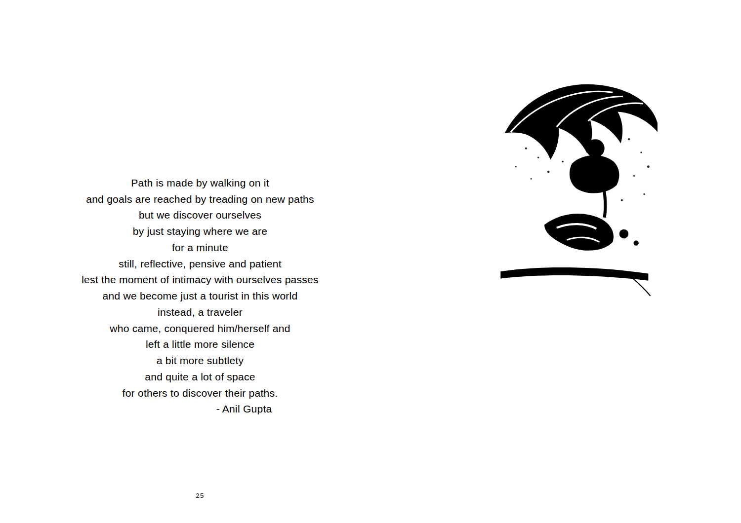Path is made by walking on it
and goals are reached by treading on new paths
but we discover ourselves
by just staying where we are
for a minute
still, reflective, pensive and patient
lest the moment of intimacy with ourselves passes
and we become just a tourist in this world
instead, a traveler
who came, conquered him/herself and
left a little more silence
a bit more subtlety
and quite a lot of space
for others to discover their paths.
- Anil Gupta
25